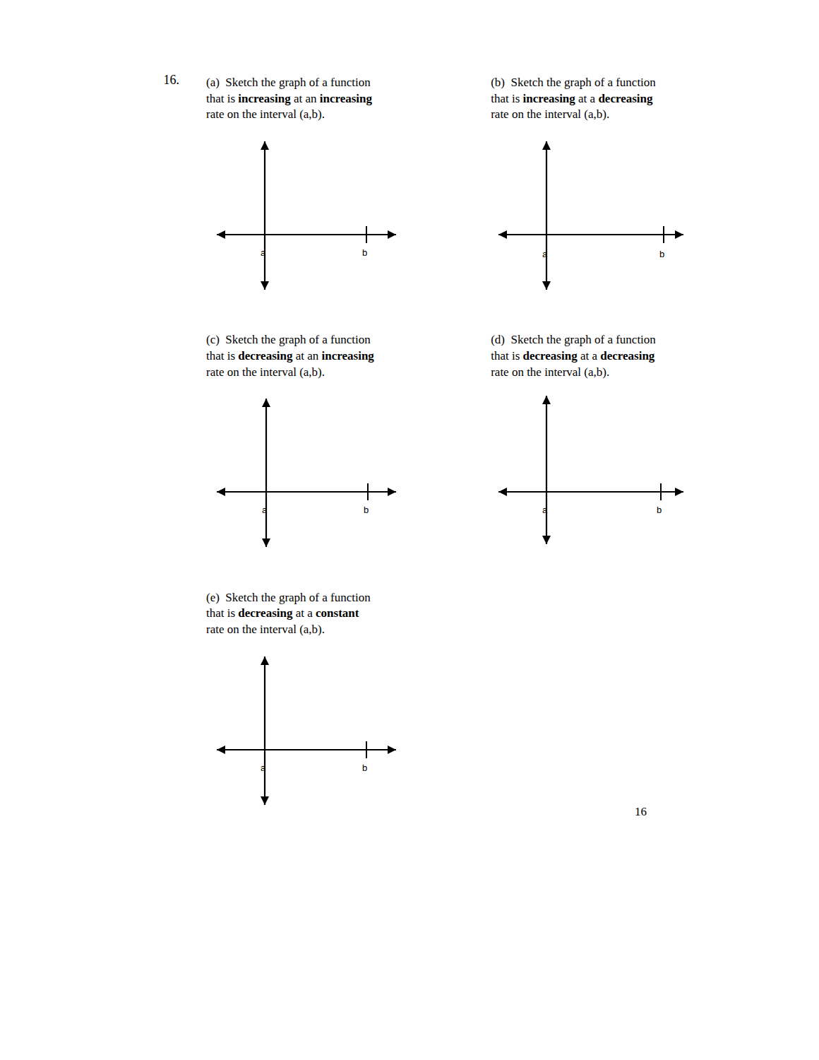16.
(a) Sketch the graph of a function that is increasing at an increasing rate on the interval (a,b).
a b
(b) Sketch the graph of a function that is increasing at a decreasing rate on the interval (a,b).
a b
(c) Sketch the graph of a function that is decreasing at an increasing rate on the interval (a,b).
a b
(d) Sketch the graph of a function that is decreasing at a decreasing rate on the interval (a,b).
a b
(e) Sketch the graph of a function that is decreasing at a constant rate on the interval (a,b).
a b
16